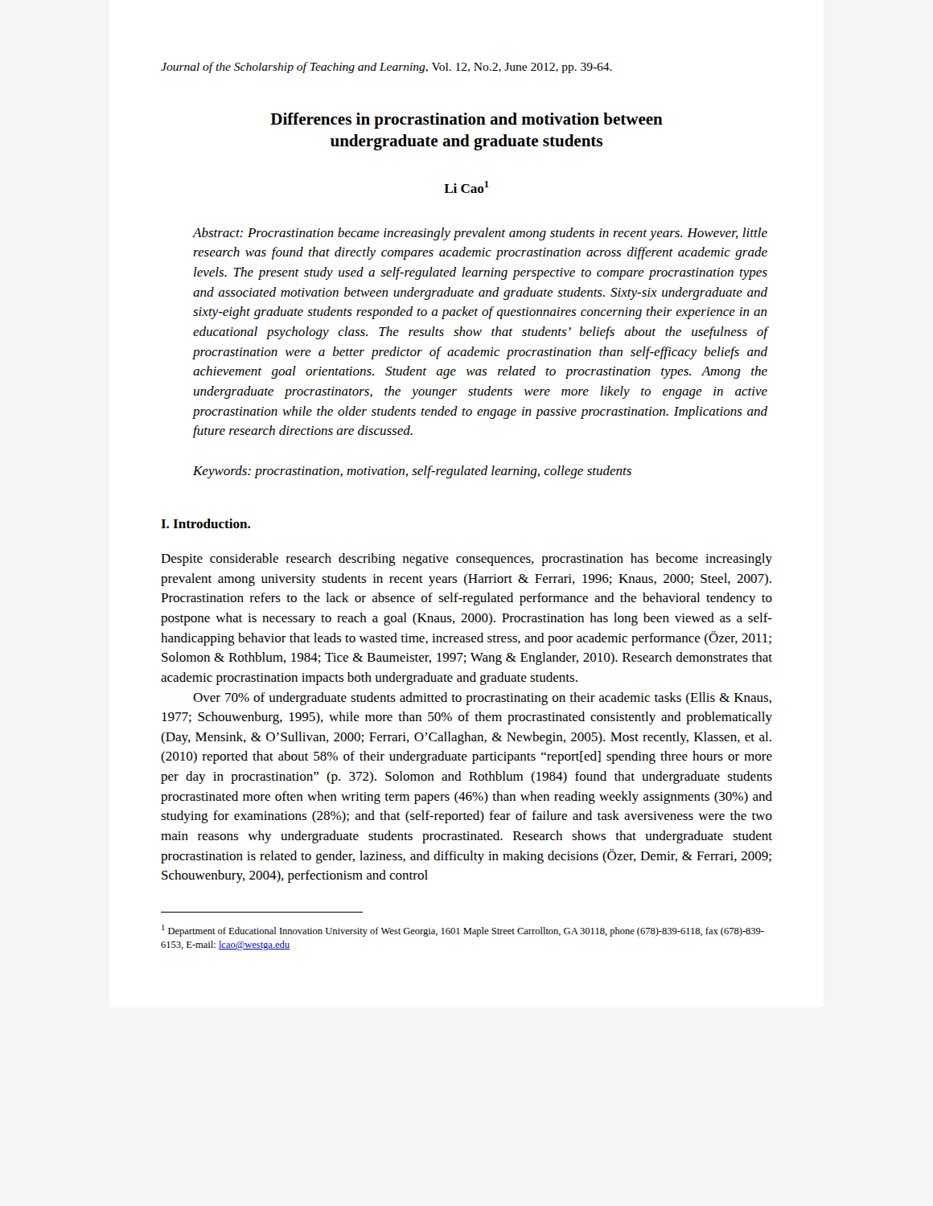Journal of the Scholarship of Teaching and Learning, Vol. 12, No.2, June 2012, pp. 39-64.
Differences in procrastination and motivation between
undergraduate and graduate students
Li Cao1
Abstract: Procrastination became increasingly prevalent among students in recent years. However, little research was found that directly compares academic procrastination across different academic grade levels. The present study used a self-regulated learning perspective to compare procrastination types and associated motivation between undergraduate and graduate students. Sixty-six undergraduate and sixty-eight graduate students responded to a packet of questionnaires concerning their experience in an educational psychology class. The results show that students’ beliefs about the usefulness of procrastination were a better predictor of academic procrastination than self-efficacy beliefs and achievement goal orientations. Student age was related to procrastination types. Among the undergraduate procrastinators, the younger students were more likely to engage in active procrastination while the older students tended to engage in passive procrastination. Implications and future research directions are discussed.
Keywords: procrastination, motivation, self-regulated learning, college students
I. Introduction.
Despite considerable research describing negative consequences, procrastination has become increasingly prevalent among university students in recent years (Harriort & Ferrari, 1996; Knaus, 2000; Steel, 2007). Procrastination refers to the lack or absence of self-regulated performance and the behavioral tendency to postpone what is necessary to reach a goal (Knaus, 2000). Procrastination has long been viewed as a self-handicapping behavior that leads to wasted time, increased stress, and poor academic performance (Özer, 2011; Solomon & Rothblum, 1984; Tice & Baumeister, 1997; Wang & Englander, 2010). Research demonstrates that academic procrastination impacts both undergraduate and graduate students.
Over 70% of undergraduate students admitted to procrastinating on their academic tasks (Ellis & Knaus, 1977; Schouwenburg, 1995), while more than 50% of them procrastinated consistently and problematically (Day, Mensink, & O’Sullivan, 2000; Ferrari, O’Callaghan, & Newbegin, 2005). Most recently, Klassen, et al. (2010) reported that about 58% of their undergraduate participants “report[ed] spending three hours or more per day in procrastination” (p. 372). Solomon and Rothblum (1984) found that undergraduate students procrastinated more often when writing term papers (46%) than when reading weekly assignments (30%) and studying for examinations (28%); and that (self-reported) fear of failure and task aversiveness were the two main reasons why undergraduate students procrastinated. Research shows that undergraduate student procrastination is related to gender, laziness, and difficulty in making decisions (Özer, Demir, & Ferrari, 2009; Schouwenbury, 2004), perfectionism and control
1 Department of Educational Innovation University of West Georgia, 1601 Maple Street Carrollton, GA 30118, phone (678)-839-6118, fax (678)-839-6153, E-mail: lcao@westga.edu